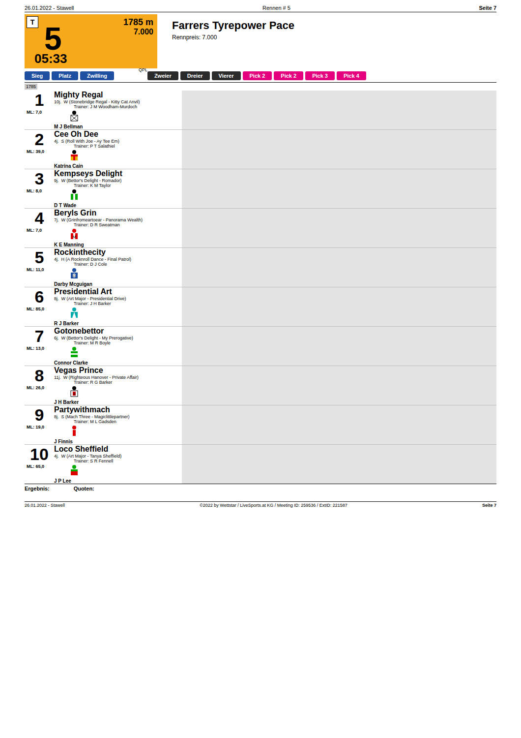26.01.2022 - Stawell
Rennen # 5
Seite 7
T
5
05:33
1785 m7.000
Farrers Tyrepower Pace
Rennpreis: 7.000
Sieg Platz Zwilling QPL Zweier Dreier Vierer Pick 2 Pick 2 Pick 3 Pick 4
1785
| 1 ML: 7,0 | Mighty Regal 10j. W (Stonebridge Regal - Kitty Cat Anvil) Trainer: J M Woodham-Murdoch M J Bellman | |
| 2 ML: 39,0 | Cee Oh Dee 4j. S (Roll With Joe - Ay Tee Em) Trainer: P T Salathiel Katrina Cain | |
| 3 ML: 8,0 | Kempseys Delight 9j. W (Bettor's Delight - Romador) Trainer: K M Taylor D T Wade | |
| 4 ML: 7,0 | Beryls Grin 7j. W (Grinfromeartoear - Panorama Wealth) Trainer: D R Sweatman M K E Manning | |
| 5 ML: 11,0 | Rockinthecity 4j. H (A Rocknroll Dance - Final Patrol) Trainer: D J Cole O Darby Mcguigan | |
| 6 ML: 85,0 | Presidential Art 8j. W (Art Major - Presidential Drive) Trainer: J H Barker R J Barker | |
| 7 ML: 13,0 | Gotonebettor 6j. W (Bettor's Delight - My Prerogative) Trainer: M R Boyle Connor Clarke | |
| 8 ML: 26,0 | Vegas Prince 11j. W (Righteous Hanover - Private Affair) Trainer: R G Barker B J H Barker | |
| 9 ML: 19,0 | Partywithmach 8j. S (Mach Three - Magiclittlepartner) Trainer: M L Gadsden J Finnis | |
| 10 ML: 65,0 | Loco Sheffield 4j. W (Art Major - Tanya Sheffield) Trainer: S R Fennell J P Lee | |
Ergebnis: Quoten:
26.01.2022 - Stawell
©2022 by Wettstar / LiveSports.at KG / Meeting ID: 259536 / ExtID: 221587
Seite 7